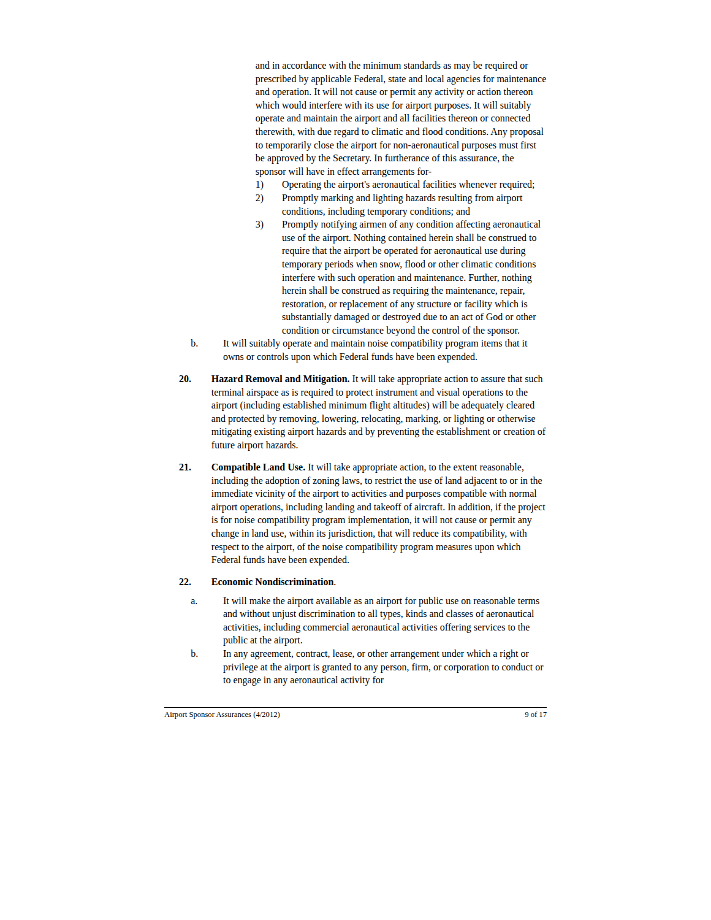and in accordance with the minimum standards as may be required or prescribed by applicable Federal, state and local agencies for maintenance and operation. It will not cause or permit any activity or action thereon which would interfere with its use for airport purposes. It will suitably operate and maintain the airport and all facilities thereon or connected therewith, with due regard to climatic and flood conditions. Any proposal to temporarily close the airport for non-aeronautical purposes must first be approved by the Secretary. In furtherance of this assurance, the sponsor will have in effect arrangements for-
1)
Operating the airport's aeronautical facilities whenever required;
2)
Promptly marking and lighting hazards resulting from airport conditions, including temporary conditions; and
3)
Promptly notifying airmen of any condition affecting aeronautical use of the airport. Nothing contained herein shall be construed to require that the airport be operated for aeronautical use during temporary periods when snow, flood or other climatic conditions interfere with such operation and maintenance. Further, nothing herein shall be construed as requiring the maintenance, repair, restoration, or replacement of any structure or facility which is substantially damaged or destroyed due to an act of God or other condition or circumstance beyond the control of the sponsor.
b.
It will suitably operate and maintain noise compatibility program items that it owns or controls upon which Federal funds have been expended.
20.
Hazard Removal and Mitigation. It will take appropriate action to assure that such terminal airspace as is required to protect instrument and visual operations to the airport (including established minimum flight altitudes) will be adequately cleared and protected by removing, lowering, relocating, marking, or lighting or otherwise mitigating existing airport hazards and by preventing the establishment or creation of future airport hazards.
21.
Compatible Land Use. It will take appropriate action, to the extent reasonable, including the adoption of zoning laws, to restrict the use of land adjacent to or in the immediate vicinity of the airport to activities and purposes compatible with normal airport operations, including landing and takeoff of aircraft. In addition, if the project is for noise compatibility program implementation, it will not cause or permit any change in land use, within its jurisdiction, that will reduce its compatibility, with respect to the airport, of the noise compatibility program measures upon which Federal funds have been expended.
22.
Economic Nondiscrimination.
a.
It will make the airport available as an airport for public use on reasonable terms and without unjust discrimination to all types, kinds and classes of aeronautical activities, including commercial aeronautical activities offering services to the public at the airport.
b.
In any agreement, contract, lease, or other arrangement under which a right or privilege at the airport is granted to any person, firm, or corporation to conduct or to engage in any aeronautical activity for
Airport Sponsor Assurances (4/2012) 9 of 17